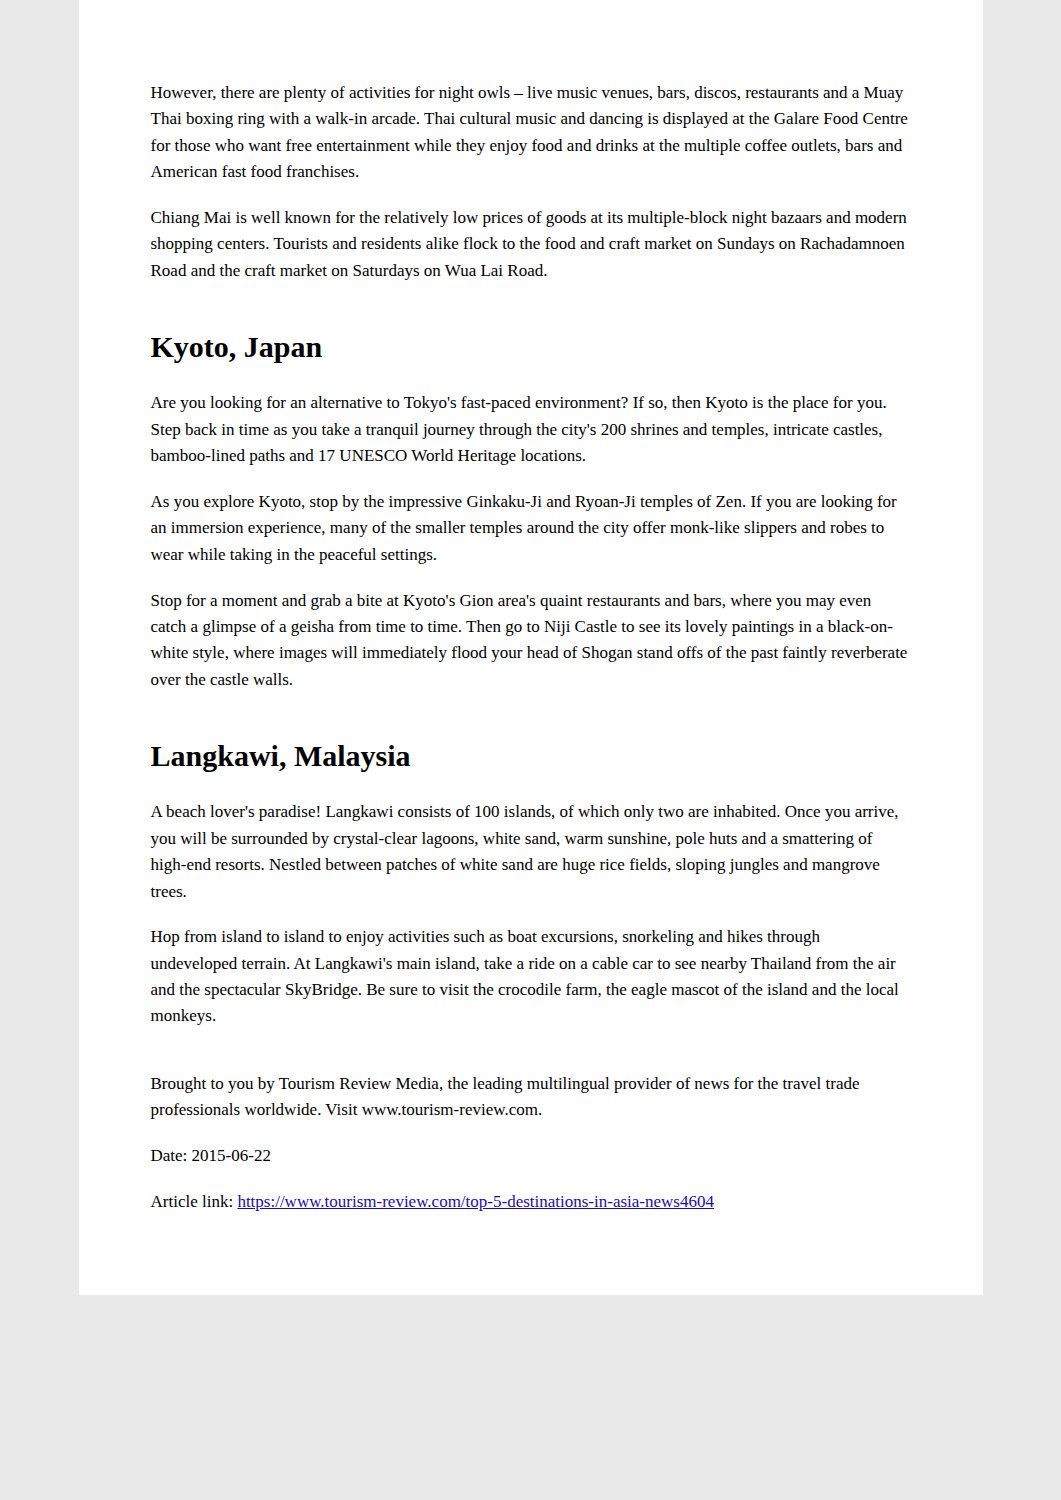However, there are plenty of activities for night owls – live music venues, bars, discos, restaurants and a Muay Thai boxing ring with a walk-in arcade. Thai cultural music and dancing is displayed at the Galare Food Centre for those who want free entertainment while they enjoy food and drinks at the multiple coffee outlets, bars and American fast food franchises.
Chiang Mai is well known for the relatively low prices of goods at its multiple-block night bazaars and modern shopping centers. Tourists and residents alike flock to the food and craft market on Sundays on Rachadamnoen Road and the craft market on Saturdays on Wua Lai Road.
Kyoto, Japan
Are you looking for an alternative to Tokyo's fast-paced environment? If so, then Kyoto is the place for you. Step back in time as you take a tranquil journey through the city's 200 shrines and temples, intricate castles, bamboo-lined paths and 17 UNESCO World Heritage locations.
As you explore Kyoto, stop by the impressive Ginkaku-Ji and Ryoan-Ji temples of Zen. If you are looking for an immersion experience, many of the smaller temples around the city offer monk-like slippers and robes to wear while taking in the peaceful settings.
Stop for a moment and grab a bite at Kyoto's Gion area's quaint restaurants and bars, where you may even catch a glimpse of a geisha from time to time. Then go to Niji Castle to see its lovely paintings in a black-on-white style, where images will immediately flood your head of Shogan stand offs of the past faintly reverberate over the castle walls.
Langkawi, Malaysia
A beach lover's paradise! Langkawi consists of 100 islands, of which only two are inhabited. Once you arrive, you will be surrounded by crystal-clear lagoons, white sand, warm sunshine, pole huts and a smattering of high-end resorts. Nestled between patches of white sand are huge rice fields, sloping jungles and mangrove trees.
Hop from island to island to enjoy activities such as boat excursions, snorkeling and hikes through undeveloped terrain. At Langkawi's main island, take a ride on a cable car to see nearby Thailand from the air and the spectacular SkyBridge. Be sure to visit the crocodile farm, the eagle mascot of the island and the local monkeys.
Brought to you by Tourism Review Media, the leading multilingual provider of news for the travel trade professionals worldwide. Visit www.tourism-review.com.
Date: 2015-06-22
Article link: https://www.tourism-review.com/top-5-destinations-in-asia-news4604